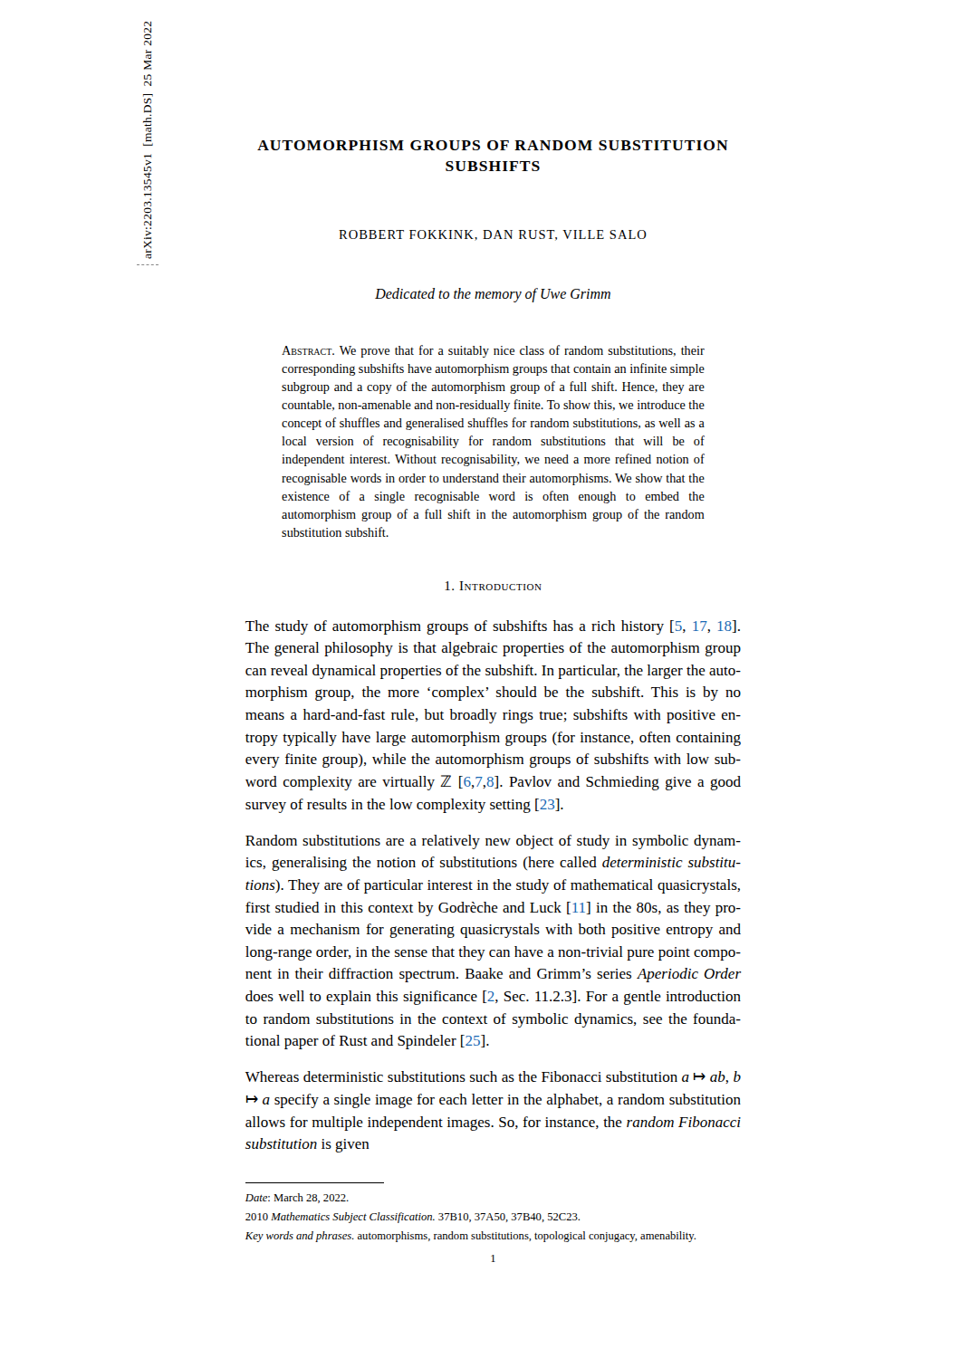arXiv:2203.13545v1 [math.DS] 25 Mar 2022
Automorphism Groups of Random Substitution
Subshifts
Robbert Fokkink, Dan Rust, Ville Salo
Dedicated to the memory of Uwe Grimm
Abstract. We prove that for a suitably nice class of random substitutions, their corresponding subshifts have automorphism groups that contain an infinite simple subgroup and a copy of the automorphism group of a full shift. Hence, they are countable, non-amenable and non-residually finite. To show this, we introduce the concept of shuffles and generalised shuffles for random substitutions, as well as a local version of recognisability for random substitutions that will be of independent interest. Without recognisability, we need a more refined notion of recognisable words in order to understand their automorphisms. We show that the existence of a single recognisable word is often enough to embed the automorphism group of a full shift in the automorphism group of the random substitution subshift.
1. Introduction
The study of automorphism groups of subshifts has a rich history [5, 17, 18]. The general philosophy is that algebraic properties of the automorphism group can reveal dynamical properties of the subshift. In particular, the larger the automorphism group, the more ‘complex’ should be the subshift. This is by no means a hard-and-fast rule, but broadly rings true; subshifts with positive entropy typically have large automorphism groups (for instance, often containing every finite group), while the automorphism groups of subshifts with low subword complexity are virtually ℤ [6,7,8]. Pavlov and Schmieding give a good survey of results in the low complexity setting [23].
Random substitutions are a relatively new object of study in symbolic dynamics, generalising the notion of substitutions (here called deterministic substitutions). They are of particular interest in the study of mathematical quasicrystals, first studied in this context by Godrèche and Luck [11] in the 80s, as they provide a mechanism for generating quasicrystals with both positive entropy and long-range order, in the sense that they can have a non-trivial pure point component in their diffraction spectrum. Baake and Grimm’s series Aperiodic Order does well to explain this significance [2, Sec. 11.2.3]. For a gentle introduction to random substitutions in the context of symbolic dynamics, see the foundational paper of Rust and Spindeler [25].
Whereas deterministic substitutions such as the Fibonacci substitution a ↦ ab, b ↦ a specify a single image for each letter in the alphabet, a random substitution allows for multiple independent images. So, for instance, the random Fibonacci substitution is given
Date: March 28, 2022.
2010 Mathematics Subject Classification. 37B10, 37A50, 37B40, 52C23.
Key words and phrases. automorphisms, random substitutions, topological conjugacy, amenability.
1